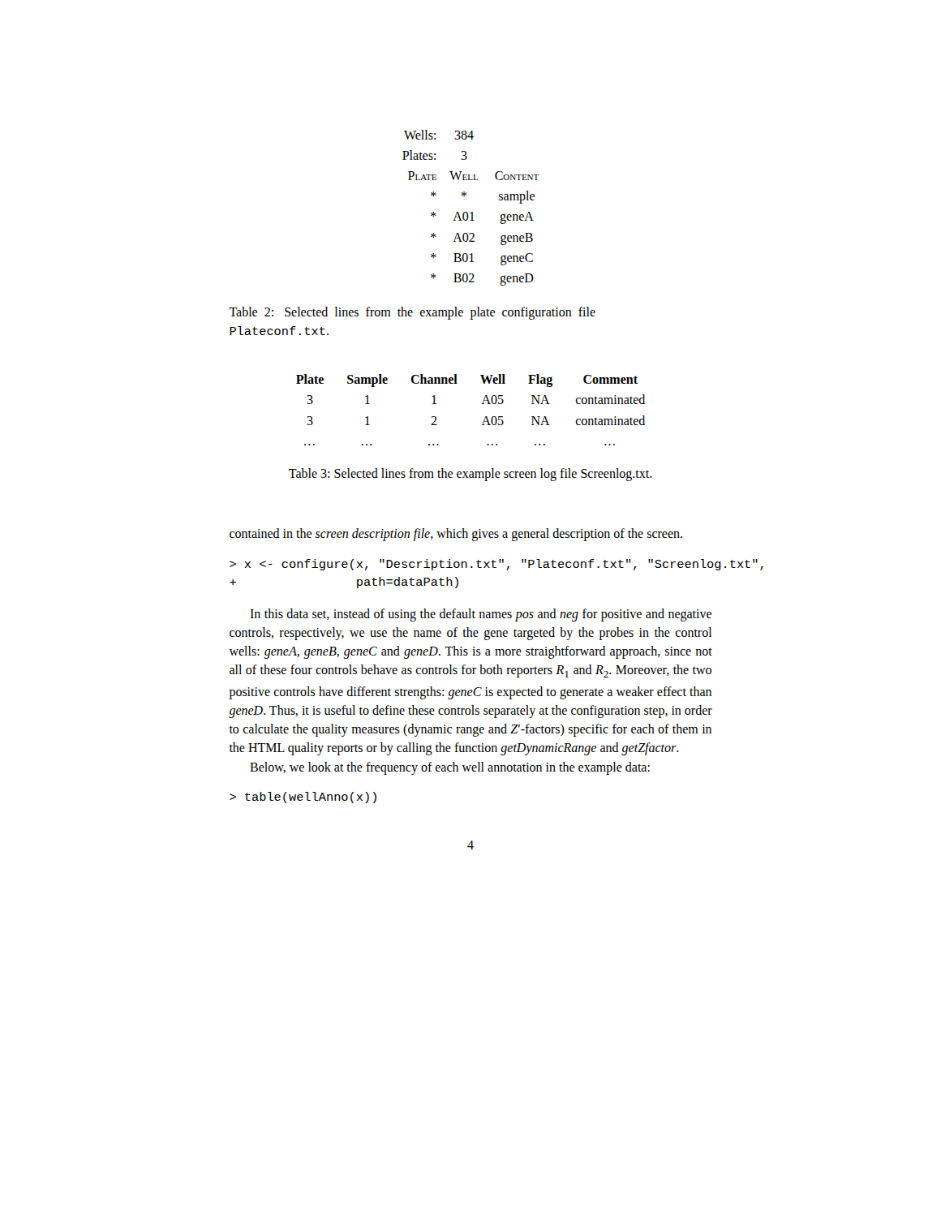| Wells: | 384 | |
| Plates: | 3 | |
| Plate | Well | Content |
| * | * | sample |
| * | A01 | geneA |
| * | A02 | geneB |
| * | B01 | geneC |
| * | B02 | geneD |
Table 2: Selected lines from the example plate configuration file
Plateconf.txt.
| Plate | Sample | Channel | Well | Flag | Comment |
| --- | --- | --- | --- | --- | --- |
| 3 | 1 | 1 | A05 | NA | contaminated |
| 3 | 1 | 2 | A05 | NA | contaminated |
| ... | ... | ... | ... | ... | ... |
Table 3: Selected lines from the example screen log file Screenlog.txt.
contained in the screen description file, which gives a general description of the screen.
> x <- configure(x, "Description.txt", "Plateconf.txt", "Screenlog.txt",
+                path=dataPath)
In this data set, instead of using the default names pos and neg for positive and negative controls, respectively, we use the name of the gene targeted by the probes in the control wells: geneA, geneB, geneC and geneD. This is a more straightforward approach, since not all of these four controls behave as controls for both reporters R1 and R2. Moreover, the two positive controls have different strengths: geneC is expected to generate a weaker effect than geneD. Thus, it is useful to define these controls separately at the configuration step, in order to calculate the quality measures (dynamic range and Z′-factors) specific for each of them in the HTML quality reports or by calling the function getDynamicRange and getZfactor.
Below, we look at the frequency of each well annotation in the example data:
> table(wellAnno(x))
4